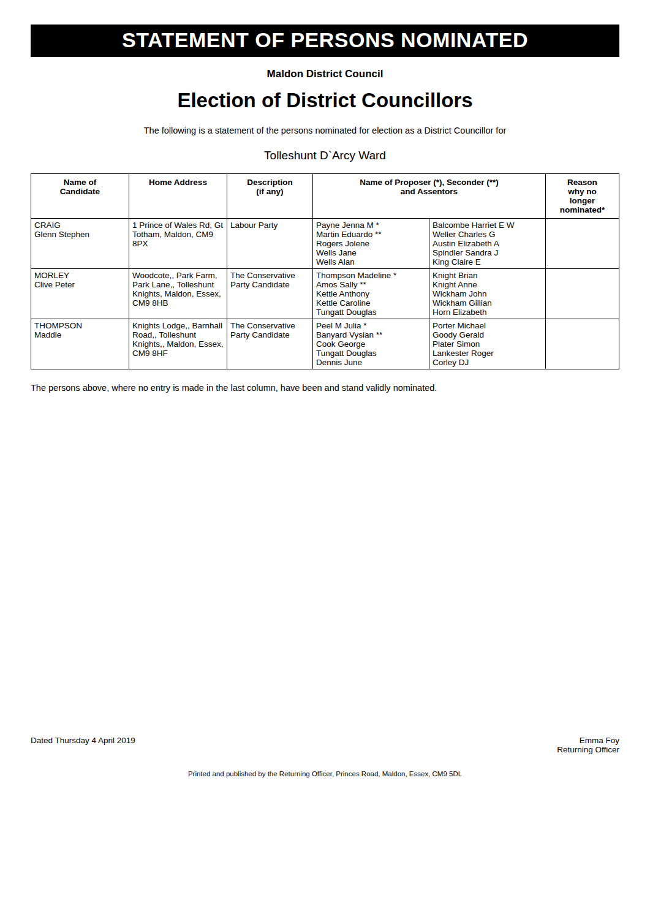STATEMENT OF PERSONS NOMINATED
Maldon District Council
Election of District Councillors
The following is a statement of the persons nominated for election as a District Councillor for
Tolleshunt D`Arcy Ward
| Name of Candidate | Home Address | Description (if any) | Name of Proposer (*), Seconder (**) and Assentors | Reason why no longer nominated* |
| --- | --- | --- | --- | --- |
| CRAIG Glenn Stephen | 1 Prince of Wales Rd, Gt Totham, Maldon, CM9 8PX | Labour Party | Payne Jenna M * Martin Eduardo ** Rogers Jolene Wells Jane Wells Alan | Balcombe Harriet E W Weller Charles G Austin Elizabeth A Spindler Sandra J King Claire E | |
| MORLEY Clive Peter | Woodcote,, Park Farm, Park Lane,, Tolleshunt Knights, Maldon, Essex, CM9 8HB | The Conservative Party Candidate | Thompson Madeline * Amos Sally ** Kettle Anthony Kettle Caroline Tungatt Douglas | Knight Brian Knight Anne Wickham John Wickham Gillian Horn Elizabeth | |
| THOMPSON Maddie | Knights Lodge,, Barnhall Road,, Tolleshunt Knights,, Maldon, Essex, CM9 8HF | The Conservative Party Candidate | Peel M Julia * Banyard Vysian ** Cook George Tungatt Douglas Dennis June | Porter Michael Goody Gerald Plater Simon Lankester Roger Corley DJ | |
The persons above, where no entry is made in the last column, have been and stand validly nominated.
Dated Thursday 4 April 2019
Emma Foy
Returning Officer
Printed and published by the Returning Officer, Princes Road, Maldon, Essex, CM9 5DL